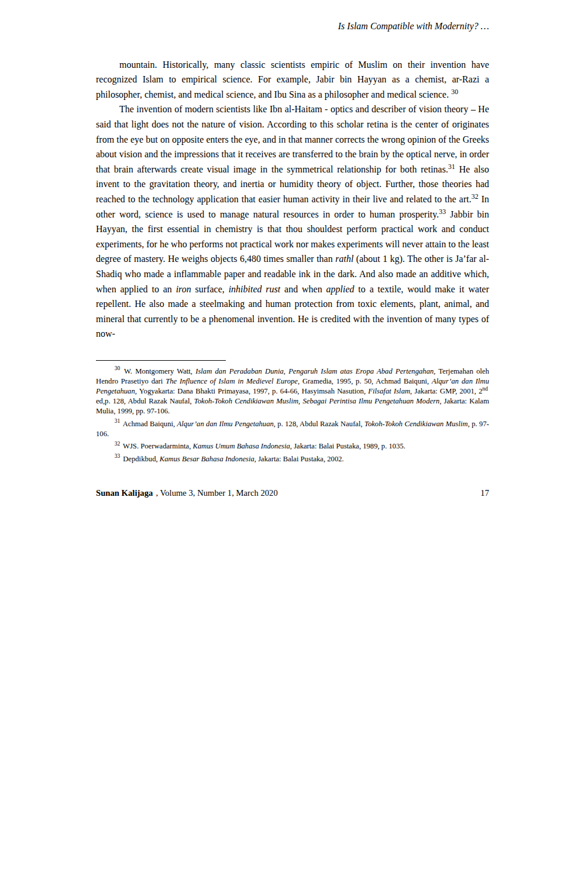Is Islam Compatible with Modernity? …
mountain. Historically, many classic scientists empiric of Muslim on their invention have recognized Islam to empirical science. For example, Jabir bin Hayyan as a chemist, ar-Razi a philosopher, chemist, and medical science, and Ibu Sina as a philosopher and medical science. 30
The invention of modern scientists like Ibn al-Haitam - optics and describer of vision theory – He said that light does not the nature of vision. According to this scholar retina is the center of originates from the eye but on opposite enters the eye, and in that manner corrects the wrong opinion of the Greeks about vision and the impressions that it receives are transferred to the brain by the optical nerve, in order that brain afterwards create visual image in the symmetrical relationship for both retinas.31 He also invent to the gravitation theory, and inertia or humidity theory of object. Further, those theories had reached to the technology application that easier human activity in their live and related to the art.32 In other word, science is used to manage natural resources in order to human prosperity.33 Jabbir bin Hayyan, the first essential in chemistry is that thou shouldest perform practical work and conduct experiments, for he who performs not practical work nor makes experiments will never attain to the least degree of mastery. He weighs objects 6,480 times smaller than rathl (about 1 kg). The other is Ja’far al-Shadiq who made a inflammable paper and readable ink in the dark. And also made an additive which, when applied to an iron surface, inhibited rust and when applied to a textile, would make it water repellent. He also made a steelmaking and human protection from toxic elements, plant, animal, and mineral that currently to be a phenomenal invention. He is credited with the invention of many types of now-
30 W. Montgomery Watt, Islam dan Peradaban Dunia, Pengaruh Islam atas Eropa Abad Pertengahan, Terjemahan oleh Hendro Prasetiyo dari The Influence of Islam in Medievel Europe, Gramedia, 1995, p. 50, Achmad Baiquni, Alqur’an dan Ilmu Pengetahuan, Yogyakarta: Dana Bhakti Primayasa, 1997, p. 64-66, Hasyimsah Nasution, Filsafat Islam, Jakarta: GMP, 2001, 2nd ed,p. 128, Abdul Razak Naufal, Tokoh-Tokoh Cendikiawan Muslim, Sebagai Perintisa Ilmu Pengetahuan Modern, Jakarta: Kalam Mulia, 1999, pp. 97-106.
31 Achmad Baiquni, Alqur’an dan Ilmu Pengetahuan, p. 128, Abdul Razak Naufal, Tokoh-Tokoh Cendikiawan Muslim, p. 97-106.
32 WJS. Poerwadarminta, Kamus Umum Bahasa Indonesia, Jakarta: Balai Pustaka, 1989, p. 1035.
33 Depdikbud, Kamus Besar Bahasa Indonesia, Jakarta: Balai Pustaka, 2002.
Sunan Kalijaga, Volume 3, Number 1, March 2020 17